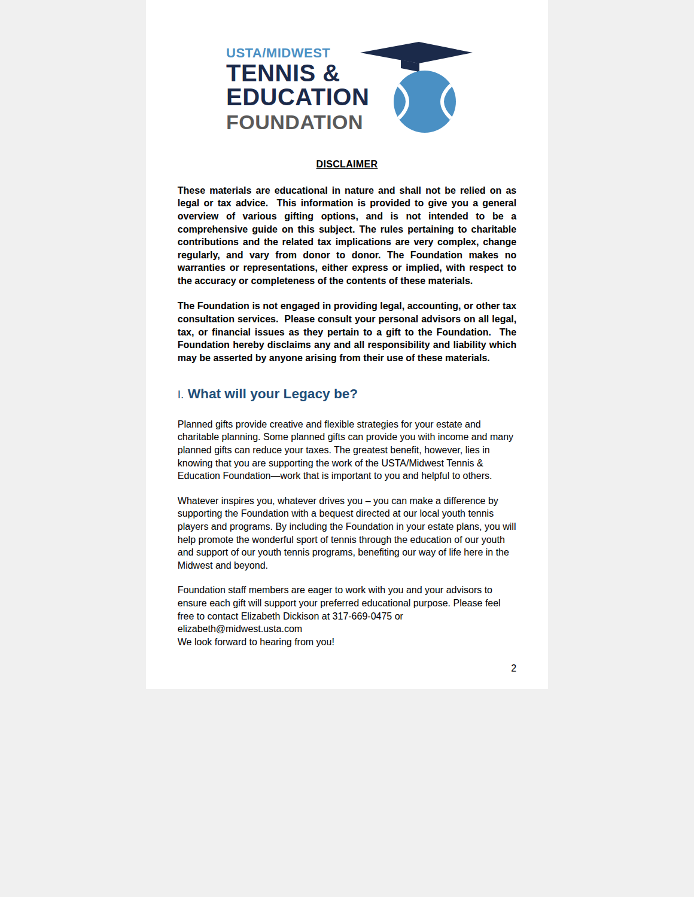USTA/Midwest Tennis & Education Foundation USTA/MIDWEST TENNIS & EDUCATION FOUNDATION
DISCLAIMER
These materials are educational in nature and shall not be relied on as legal or tax advice. This information is provided to give you a general overview of various gifting options, and is not intended to be a comprehensive guide on this subject. The rules pertaining to charitable contributions and the related tax implications are very complex, change regularly, and vary from donor to donor. The Foundation makes no warranties or representations, either express or implied, with respect to the accuracy or completeness of the contents of these materials.
The Foundation is not engaged in providing legal, accounting, or other tax consultation services. Please consult your personal advisors on all legal, tax, or financial issues as they pertain to a gift to the Foundation. The Foundation hereby disclaims any and all responsibility and liability which may be asserted by anyone arising from their use of these materials.
I. What will your Legacy be?
Planned gifts provide creative and flexible strategies for your estate and charitable planning. Some planned gifts can provide you with income and many planned gifts can reduce your taxes. The greatest benefit, however, lies in knowing that you are supporting the work of the USTA/Midwest Tennis & Education Foundation—work that is important to you and helpful to others.
Whatever inspires you, whatever drives you – you can make a difference by supporting the Foundation with a bequest directed at our local youth tennis players and programs. By including the Foundation in your estate plans, you will help promote the wonderful sport of tennis through the education of our youth and support of our youth tennis programs, benefiting our way of life here in the Midwest and beyond.
Foundation staff members are eager to work with you and your advisors to ensure each gift will support your preferred educational purpose. Please feel free to contact Elizabeth Dickison at 317-669-0475 or elizabeth@midwest.usta.com
We look forward to hearing from you!
2